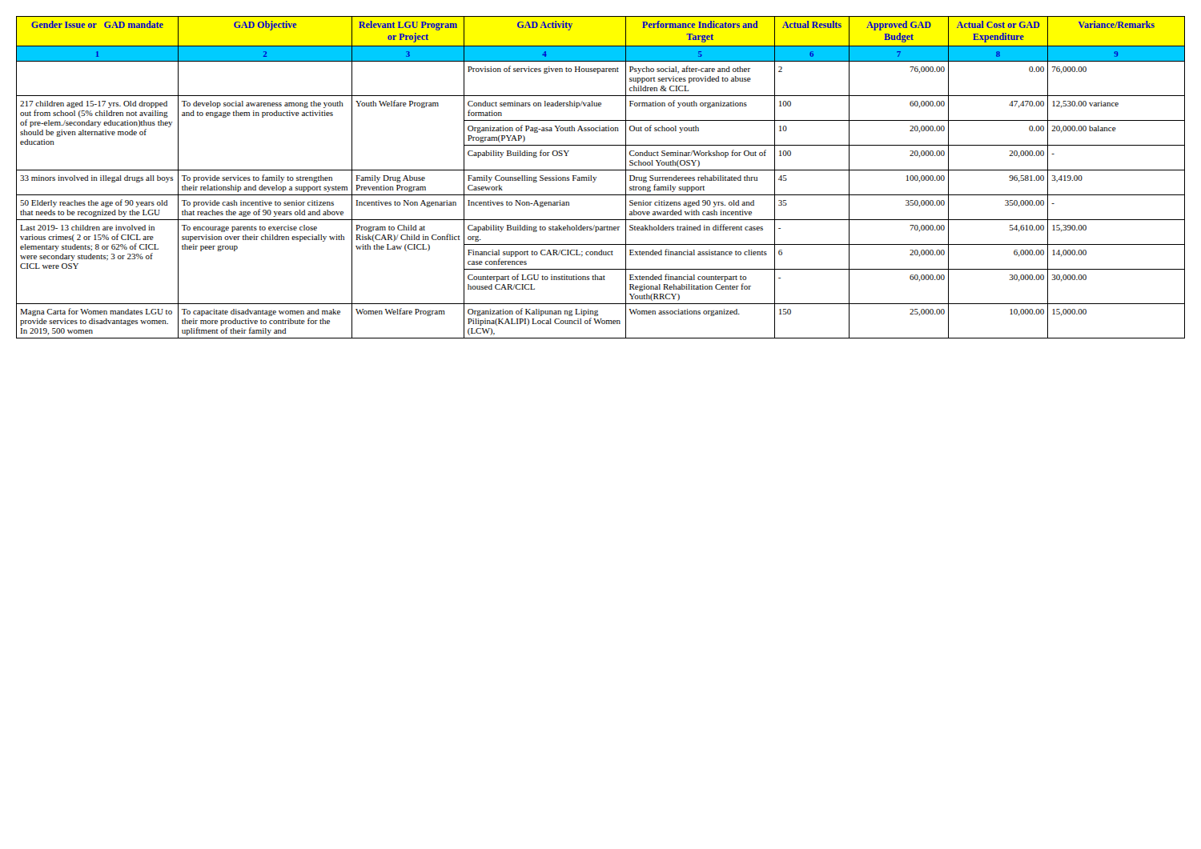| Gender Issue or GAD mandate | GAD Objective | Relevant LGU Program or Project | GAD Activity | Performance Indicators and Target | Actual Results | Approved GAD Budget | Actual Cost or GAD Expenditure | Variance/Remarks |
| --- | --- | --- | --- | --- | --- | --- | --- | --- |
| 1 | 2 | 3 | 4 | 5 | 6 | 7 | 8 | 9 |
| | | | Provision of services given to Houseparent | Psycho social, after-care and other support services provided to abuse children & CICL | 2 | 76,000.00 | 0.00 | 76,000.00 |
| 217 children aged 15-17 yrs. Old dropped out from school (5% children not availing of pre-elem./secondary education)thus they should be given alternative mode of education | To develop social awareness among the youth and to engage them in productive activities | Youth Welfare Program | Conduct seminars on leadership/value formation | Formation of youth organizations | 100 | 60,000.00 | 47,470.00 | 12,530.00 variance |
| Organization of Pag-asa Youth Association Program(PYAP) | Out of school youth | 10 | 20,000.00 | 0.00 | 20,000.00 balance |
| Capability Building for OSY | Conduct Seminar/Workshop for Out of School Youth(OSY) | 100 | 20,000.00 | 20,000.00 | - |
| 33 minors involved in illegal drugs all boys | To provide services to family to strengthen their relationship and develop a support system | Family Drug Abuse Prevention Program | Family Counselling Sessions Family Casework | Drug Surrenderees rehabilitated thru strong family support | 45 | 100,000.00 | 96,581.00 | 3,419.00 |
| 50 Elderly reaches the age of 90 years old that needs to be recognized by the LGU | To provide cash incentive to senior citizens that reaches the age of 90 years old and above | Incentives to Non Agenarian | Incentives to Non-Agenarian | Senior citizens aged 90 yrs. old and above awarded with cash incentive | 35 | 350,000.00 | 350,000.00 | - |
| Last 2019- 13 children are involved in various crimes( 2 or 15% of CICL are elementary students; 8 or 62% of CICL were secondary students; 3 or 23% of CICL were OSY | To encourage parents to exercise close supervision over their children especially with their peer group | Program to Child at Risk(CAR)/ Child in Conflict with the Law (CICL) | Capability Building to stakeholders/partner org. | Steakholders trained in different cases | - | 70,000.00 | 54,610.00 | 15,390.00 |
| Financial support to CAR/CICL; conduct case conferences | Extended financial assistance to clients | 6 | 20,000.00 | 6,000.00 | 14,000.00 |
| Counterpart of LGU to institutions that housed CAR/CICL | Extended financial counterpart to Regional Rehabilitation Center for Youth(RRCY) | - | 60,000.00 | 30,000.00 | 30,000.00 |
| Magna Carta for Women mandates LGU to provide services to disadvantages women. In 2019, 500 women | To capacitate disadvantage women and make their more productive to contribute for the upliftment of their family and | Women Welfare Program | Organization of Kalipunan ng Liping Pilipina(KALIPI) Local Council of Women (LCW), | Women associations organized. | 150 | 25,000.00 | 10,000.00 | 15,000.00 |